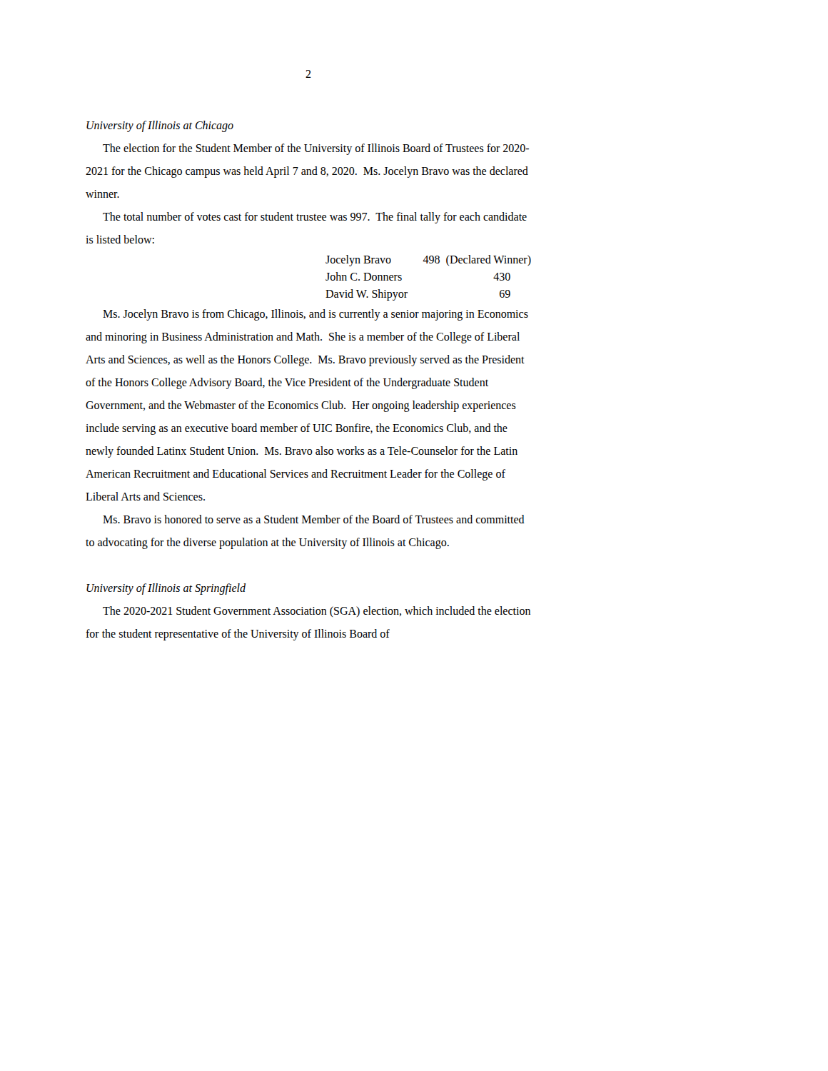2
University of Illinois at Chicago
The election for the Student Member of the University of Illinois Board of Trustees for 2020-2021 for the Chicago campus was held April 7 and 8, 2020. Ms. Jocelyn Bravo was the declared winner.
The total number of votes cast for student trustee was 997. The final tally for each candidate is listed below:
Jocelyn Bravo 498(Declared Winner)
John C. Donners 430
David W. Shipyor 69
Ms. Jocelyn Bravo is from Chicago, Illinois, and is currently a senior majoring in Economics and minoring in Business Administration and Math. She is a member of the College of Liberal Arts and Sciences, as well as the Honors College. Ms. Bravo previously served as the President of the Honors College Advisory Board, the Vice President of the Undergraduate Student Government, and the Webmaster of the Economics Club. Her ongoing leadership experiences include serving as an executive board member of UIC Bonfire, the Economics Club, and the newly founded Latinx Student Union. Ms. Bravo also works as a Tele-Counselor for the Latin American Recruitment and Educational Services and Recruitment Leader for the College of Liberal Arts and Sciences.
Ms. Bravo is honored to serve as a Student Member of the Board of Trustees and committed to advocating for the diverse population at the University of Illinois at Chicago.
University of Illinois at Springfield
The 2020-2021 Student Government Association (SGA) election, which included the election for the student representative of the University of Illinois Board of